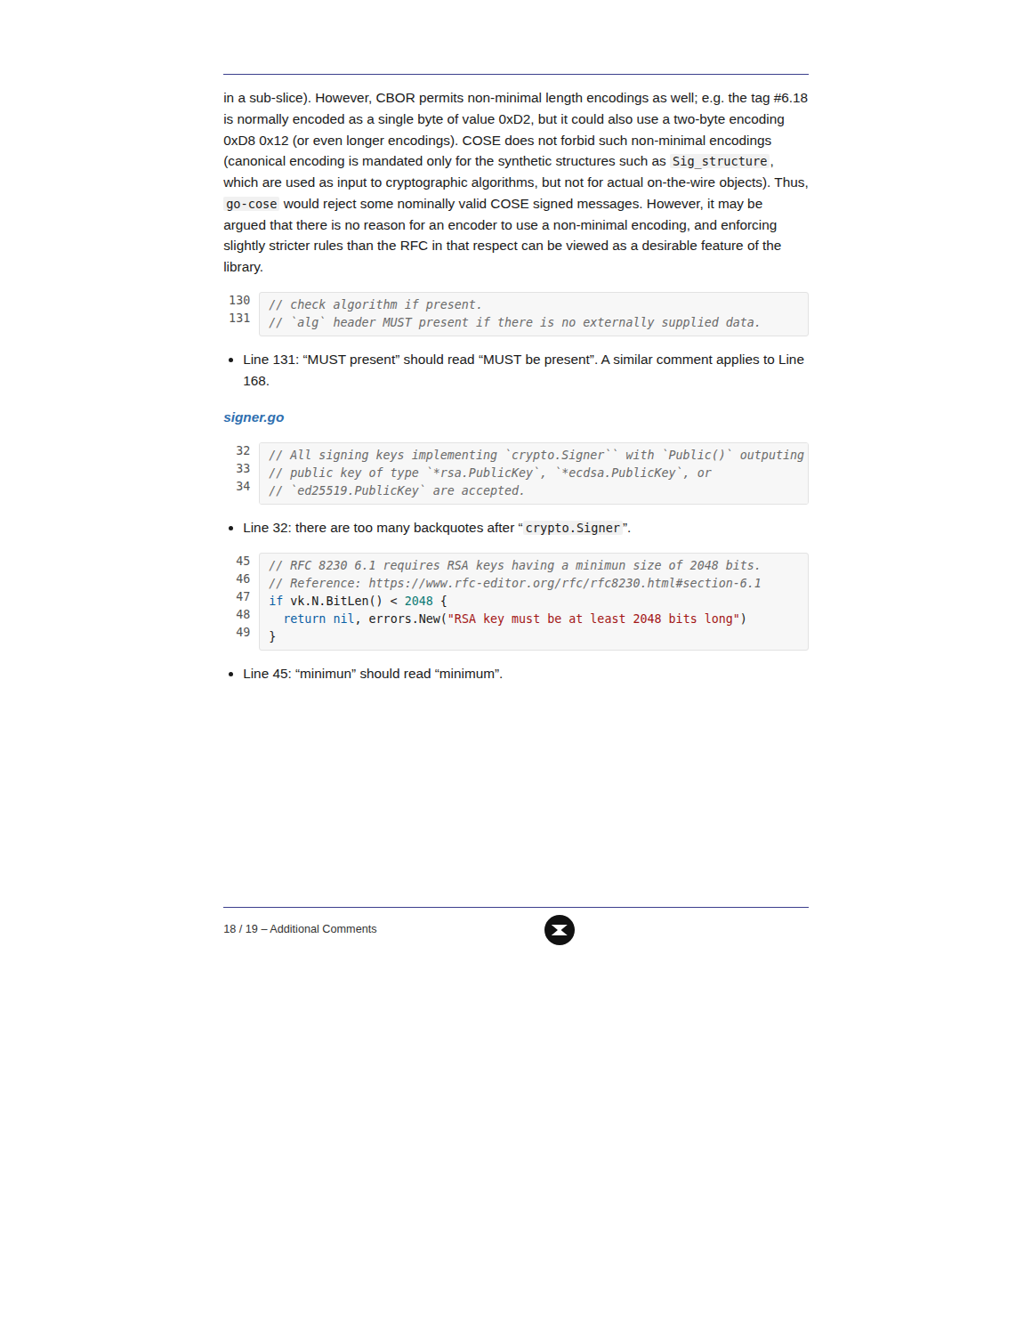in a sub-slice). However, CBOR permits non-minimal length encodings as well; e.g. the tag #6.18 is normally encoded as a single byte of value 0xD2, but it could also use a two-byte encoding 0xD8 0x12 (or even longer encodings). COSE does not forbid such non-minimal encodings (canonical encoding is mandated only for the synthetic structures such as Sig_structure, which are used as input to cryptographic algorithms, but not for actual on-the-wire objects). Thus, go-cose would reject some nominally valid COSE signed messages. However, it may be argued that there is no reason for an encoder to use a non-minimal encoding, and enforcing slightly stricter rules than the RFC in that respect can be viewed as a desirable feature of the library.
130
131
// check algorithm if present.
// `alg` header MUST present if there is no externally supplied data.
Line 131: “MUST present” should read “MUST be present”. A similar comment applies to Line 168.
signer.go
32
33
34
// All signing keys implementing `crypto.Signer`` with `Public()` outputing a
// public key of type `*rsa.PublicKey`, `*ecdsa.PublicKey`, or
// `ed25519.PublicKey` are accepted.
Line 32: there are too many backquotes after “crypto.Signer”.
45
46
47
48
49
// RFC 8230 6.1 requires RSA keys having a minimun size of 2048 bits.
// Reference: https://www.rfc-editor.org/rfc/rfc8230.html#section-6.1
if vk.N.BitLen() < 2048 {
return nil, errors.New("RSA key must be at least 2048 bits long")
}
Line 45: “minimun” should read “minimum”.
18 / 19 – Additional Comments